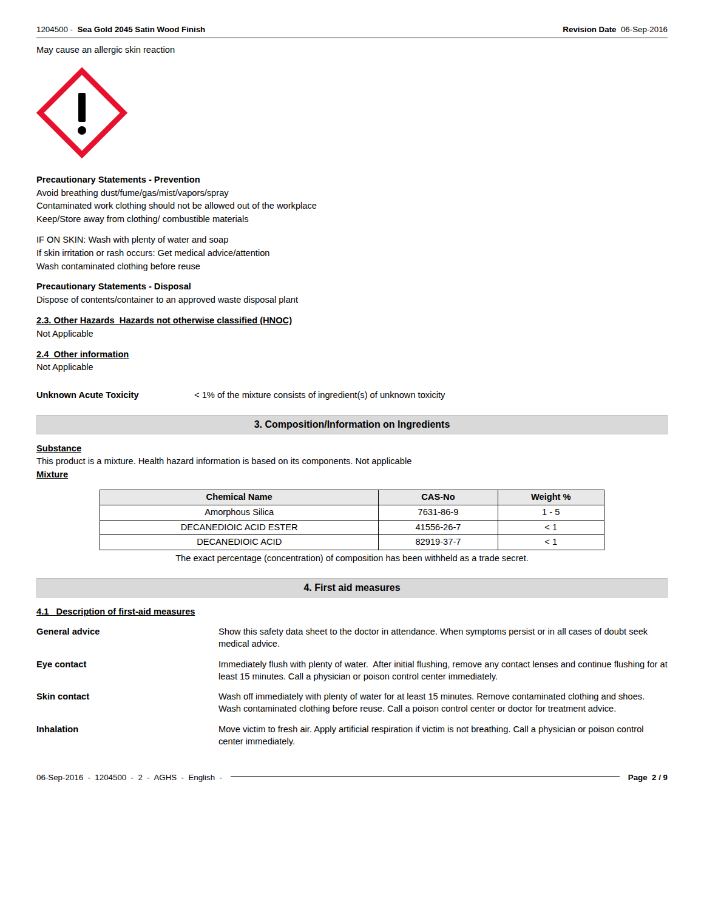1204500 - Sea Gold 2045 Satin Wood Finish
Revision Date 06-Sep-2016
May cause an allergic skin reaction
Precautionary Statements - Prevention
Avoid breathing dust/fume/gas/mist/vapors/spray
Contaminated work clothing should not be allowed out of the workplace
Keep/Store away from clothing/ combustible materials
IF ON SKIN: Wash with plenty of water and soap
If skin irritation or rash occurs: Get medical advice/attention
Wash contaminated clothing before reuse
Precautionary Statements - Disposal
Dispose of contents/container to an approved waste disposal plant
2.3. Other Hazards Hazards not otherwise classified (HNOC)
Not Applicable
2.4 Other information
Not Applicable
Unknown Acute Toxicity
< 1% of the mixture consists of ingredient(s) of unknown toxicity
3. Composition/Information on Ingredients
Substance
This product is a mixture. Health hazard information is based on its components. Not applicable
Mixture
| Chemical Name | CAS-No | Weight % |
| --- | --- | --- |
| Amorphous Silica | 7631-86-9 | 1 - 5 |
| DECANEDIOIC ACID ESTER | 41556-26-7 | < 1 |
| DECANEDIOIC ACID | 82919-37-7 | < 1 |
The exact percentage (concentration) of composition has been withheld as a trade secret.
4. First aid measures
4.1 Description of first-aid measures
General advice
Show this safety data sheet to the doctor in attendance. When symptoms persist or in all cases of doubt seek medical advice.
Eye contact
Immediately flush with plenty of water. After initial flushing, remove any contact lenses and continue flushing for at least 15 minutes. Call a physician or poison control center immediately.
Skin contact
Wash off immediately with plenty of water for at least 15 minutes. Remove contaminated clothing and shoes. Wash contaminated clothing before reuse. Call a poison control center or doctor for treatment advice.
Inhalation
Move victim to fresh air. Apply artificial respiration if victim is not breathing. Call a physician or poison control center immediately.
06-Sep-2016 - 1204500 - 2 - AGHS - English -
Page 2 / 9